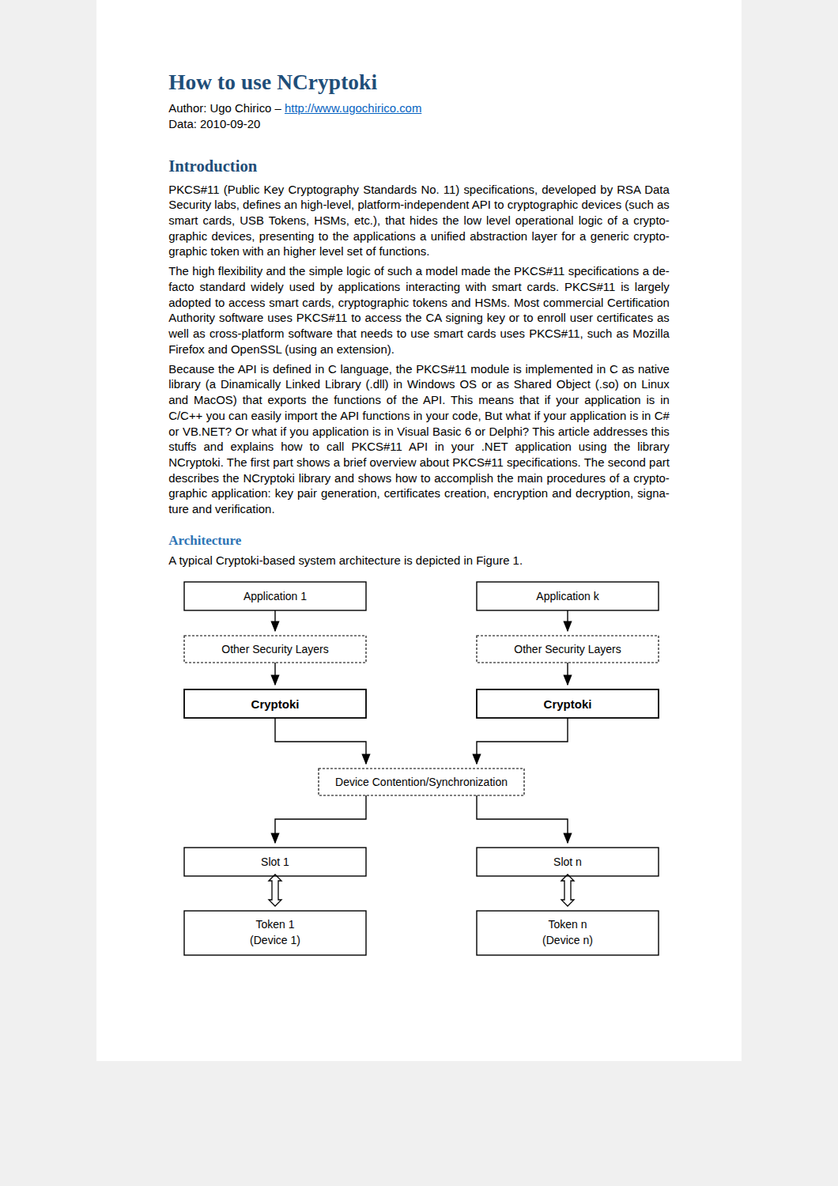How to use NCryptoki
Author: Ugo Chirico – http://www.ugochirico.com
Data: 2010-09-20
Introduction
PKCS#11 (Public Key Cryptography Standards No. 11) specifications, developed by RSA Data Security labs, defines an high-level, platform-independent API to cryptographic devices (such as smart cards, USB Tokens, HSMs, etc.), that hides the low level operational logic of a cryptographic devices, presenting to the applications a unified abstraction layer for a generic cryptographic token with an higher level set of functions.
The high flexibility and the simple logic of such a model made the PKCS#11 specifications a de-facto standard widely used by applications interacting with smart cards. PKCS#11 is largely adopted to access smart cards, cryptographic tokens and HSMs. Most commercial Certification Authority software uses PKCS#11 to access the CA signing key or to enroll user certificates as well as cross-platform software that needs to use smart cards uses PKCS#11, such as Mozilla Firefox and OpenSSL (using an extension).
Because the API is defined in C language, the PKCS#11 module is implemented in C as native library (a Dinamically Linked Library (.dll) in Windows OS or as Shared Object (.so) on Linux and MacOS) that exports the functions of the API. This means that if your application is in C/C++ you can easily import the API functions in your code, But what if your application is in C# or VB.NET? Or what if you application is in Visual Basic 6 or Delphi? This article addresses this stuffs and explains how to call PKCS#11 API in your .NET application using the library NCryptoki. The first part shows a brief overview about PKCS#11 specifications. The second part describes the NCryptoki library and shows how to accomplish the main procedures of a cryptographic application: key pair generation, certificates creation, encryption and decryption, signature and verification.
Architecture
A typical Cryptoki-based system architecture is depicted in Figure 1.
Application 1 Application k Other Security Layers Other Security Layers Cryptoki Cryptoki Device Contention/Synchronization Slot 1 Slot n Token 1 (Device 1) Token n (Device n)